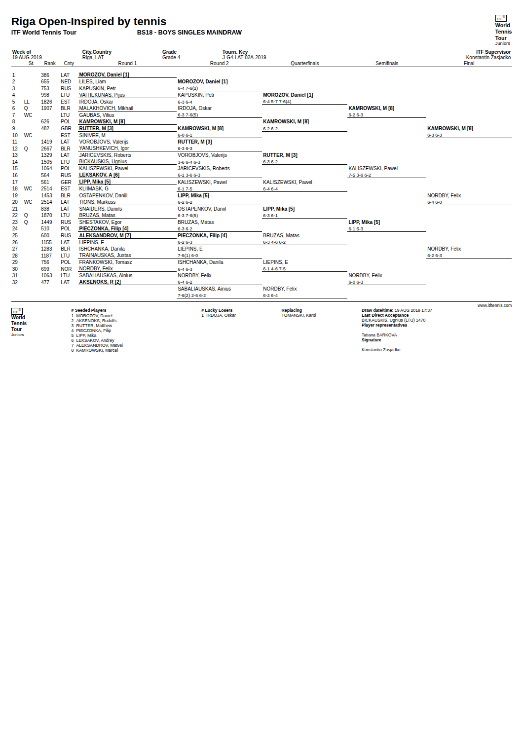Riga Open-Inspired by tennis
ITF World Tennis Tour BS18 - BOYS SINGLES MAINDRAW
ITF®
World
Tennis
Tour
Juniors
| Week of | City,Country | Grade | Tourn. Key | ITF Supervisor |
| 19 AUG 2019 | Riga, LAT | Grade 4 | J-G4-LAT-02A-2019 | Konstantin Zasjadko |
| | St. | Rank | Cnty | Round 1 | Round 2 | Quarterfinals | Semifinals | Final |
| --- | --- | --- | --- | --- | --- | --- | --- | --- |
| 1 | | 386 | LAT | MOROZOV, Daniel [1] | | | | |
| 2 | | 655 | NED | LILES, Liam | MOROZOV, Daniel [1] | | | |
| 3 | | 753 | RUS | KAPUSKIN, Petr | 6-4 7-6(2) | | | |
| 4 | | 998 | LTU | VAITIEKUNAS, Pijus | KAPUSKIN, Petr | MOROZOV, Daniel [1] | | |
| 5 | LL | 1826 | EST | IRDOJA, Oskar | 6-3 6-4 | 6-4 5-7 7-6(4) | | |
| 6 | Q | 1907 | BLR | MALAKHOVICH, Mikhail | IRDOJA, Oskar | | KAMROWSKI, M [8] | |
| 7 | WC | | LTU | GAUBAS, Vilius | 6-3 7-6(5) | | 6-2 6-3 | |
| 8 | | 626 | POL | KAMROWSKI, M [8] | | KAMROWSKI, M [8] | | |
| 9 | | 482 | GBR | RUTTER, M [3] | KAMROWSKI, M [8] | 6-2 6-2 | | KAMROWSKI, M [8] |
| 10 | WC | | EST | SINIVEE, M | 6-0 6-1 | | | 6-3 6-3 |
| 11 | | 1419 | LAT | VOROBJOVS, Valerijs | RUTTER, M [3] | | | |
| 12 | Q | 2667 | BLR | YANUSHKEVICH, Igor | 6-3 6-3 | | | |
| 13 | | 1329 | LAT | JARICEVSKIS, Roberts | VOROBJOVS, Valerijs | RUTTER, M [3] | | |
| 14 | | 1505 | LTU | BICKAUSKIS, Ugnius | 3-6 6-4 6-3 | 6-3 6-2 | | |
| 15 | | 1064 | POL | KALISZEWSKI, Pawel | JARICEVSKIS, Roberts | | KALISZEWSKI, Pawel | |
| 16 | | 564 | RUS | LEKSAKOV, A [6] | 6-1 3-6 6-3 | | 7-5 3-6 6-2 | |
| 17 | | 561 | GER | LIPP, Mika [5] | KALISZEWSKI, Pawel | KALISZEWSKI, Pawel | | |
| 18 | WC | 2514 | EST | KLIIMASK, G | 6-1 7-5 | 6-4 6-4 | | |
| 19 | | 1453 | BLR | OSTAPENKOV, Daniil | LIPP, Mika [5] | | | NORDBY, Felix |
| 20 | WC | 2514 | LAT | TIONS, Markuss | 6-2 6-2 | | | 6-4 6-0 |
| 21 | | 838 | LAT | SNAIDERS, Daniils | OSTAPENKOV, Daniil | LIPP, Mika [5] | | |
| 22 | Q | 1870 | LTU | BRUZAS, Matas | 6-3 7-6(5) | 6-3 6-1 | | |
| 23 | Q | 1449 | RUS | SHESTAKOV, Egor | BRUZAS, Matas | | LIPP, Mika [5] | |
| 24 | | 510 | POL | PIECZONKA, Filip [4] | 6-3 6-2 | | 6-1 6-3 | |
| 25 | | 600 | RUS | ALEKSANDROV, M [7] | PIECZONKA, Filip [4] | BRUZAS, Matas | | |
| 26 | | 1155 | LAT | LIEPINS, E | 6-2 6-3 | 6-3 4-6 6-2 | | |
| 27 | | 1283 | BLR | ISHCHANKA, Danila | LIEPINS, E | | | NORDBY, Felix |
| 28 | | 1187 | LTU | TRAINAUSKAS, Justas | 7-6(1) 6-0 | | | 6-2 6-3 |
| 29 | | 756 | POL | FRANKOWSKI, Tomasz | ISHCHANKA, Danila | LIEPINS, E | | |
| 30 | | 699 | NOR | NORDBY, Felix | 6-4 6-3 | 6-1 4-6 7-5 | | |
| 31 | | 1063 | LTU | SABALIAUSKAS, Ainius | NORDBY, Felix | | NORDBY, Felix | |
| 32 | | 477 | LAT | AKSENOKS, R [2] | 6-4 6-2 | | 6-0 6-3 | |
| | | | | | SABALIAUSKAS, Ainius | NORDBY, Felix | | |
| | | | | | 7-6(2) 2-6 6-2 | 6-2 6-4 | | |
www.itftennis.com
| ITF ® World Tennis Tour Juniors | # Seeded Players 1 MOROZOV, Daniel 2 AKSENOKS, Rudolfs 3 RUTTER, Matthew 4 PIECZONKA, Filip 5 LIPP, Mika 6 LEKSAKOV, Andrey 7 ALEKSANDROV, Matvei 8 KAMROWSKI, Marcel | # Lucky Losers 1 IRDOJA, Oskar | Replacing TOMANSKI, Karol | Draw date/time: 19 AUG 2019 17:37 Last Direct Acceptance BICKAUSKIS, Ugnius (LTU) 1470 Player representatives Tatiana BARKOVA Signature Konstantin Zasjadko |